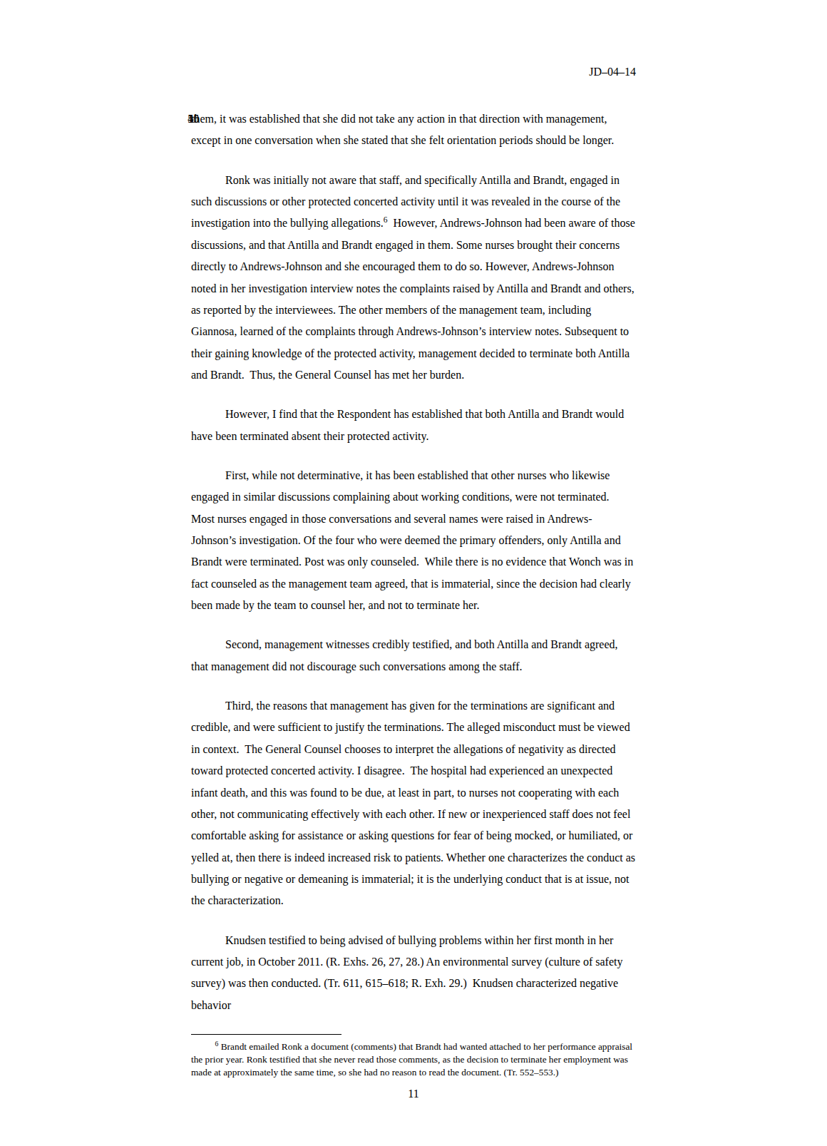JD–04–14
them, it was established that she did not take any action in that direction with management, except in one conversation when she stated that she felt orientation periods should be longer.
5 Ronk was initially not aware that staff, and specifically Antilla and Brandt, engaged in such discussions or other protected concerted activity until it was revealed in the course of the investigation into the bullying allegations.6 However, Andrews-Johnson had been aware of those discussions, and that Antilla and Brandt engaged in them. Some nurses brought their concerns directly to Andrews-Johnson and she encouraged them to do so. However, Andrews-Johnson noted in her investigation interview notes the complaints raised by Antilla and Brandt and others, as reported by the interviewees. The other members of the management team, including Giannosa, learned of the complaints through Andrews-Johnson’s interview notes. Subsequent to their gaining knowledge of the protected activity, management decided to terminate both Antilla and Brandt. Thus, the General Counsel has met her burden.
15 However, I find that the Respondent has established that both Antilla and Brandt would have been terminated absent their protected activity.
First, while not determinative, it has been established that other nurses who likewise engaged in similar discussions complaining about working conditions, were not terminated. Most nurses engaged in those conversations and several names were raised in Andrews-Johnson’s investigation. Of the four who were deemed the primary offenders, only Antilla and Brandt were terminated. Post was only counseled. While there is no evidence that Wonch was in fact counseled as the management team agreed, that is immaterial, since the decision had clearly been made by the team to counsel her, and not to terminate her.
Second, management witnesses credibly testified, and both Antilla and Brandt agreed, that management did not discourage such conversations among the staff.
Third, the reasons that management has given for the terminations are significant and credible, and were sufficient to justify the terminations. The alleged misconduct must be viewed in context. The General Counsel chooses to interpret the allegations of negativity as directed toward protected concerted activity. I disagree. The hospital had experienced an unexpected infant death, and this was found to be due, at least in part, to nurses not cooperating with each other, not communicating effectively with each other. If new or inexperienced staff does not feel comfortable asking for assistance or asking questions for fear of being mocked, or humiliated, or yelled at, then there is indeed increased risk to patients. Whether one characterizes the conduct as bullying or negative or demeaning is immaterial; it is the underlying conduct that is at issue, not the characterization.
40 Knudsen testified to being advised of bullying problems within her first month in her current job, in October 2011. (R. Exhs. 26, 27, 28.) An environmental survey (culture of safety survey) was then conducted. (Tr. 611, 615–618; R. Exh. 29.) Knudsen characterized negative behavior
6 Brandt emailed Ronk a document (comments) that Brandt had wanted attached to her performance appraisal the prior year. Ronk testified that she never read those comments, as the decision to terminate her employment was made at approximately the same time, so she had no reason to read the document. (Tr. 552–553.)
11